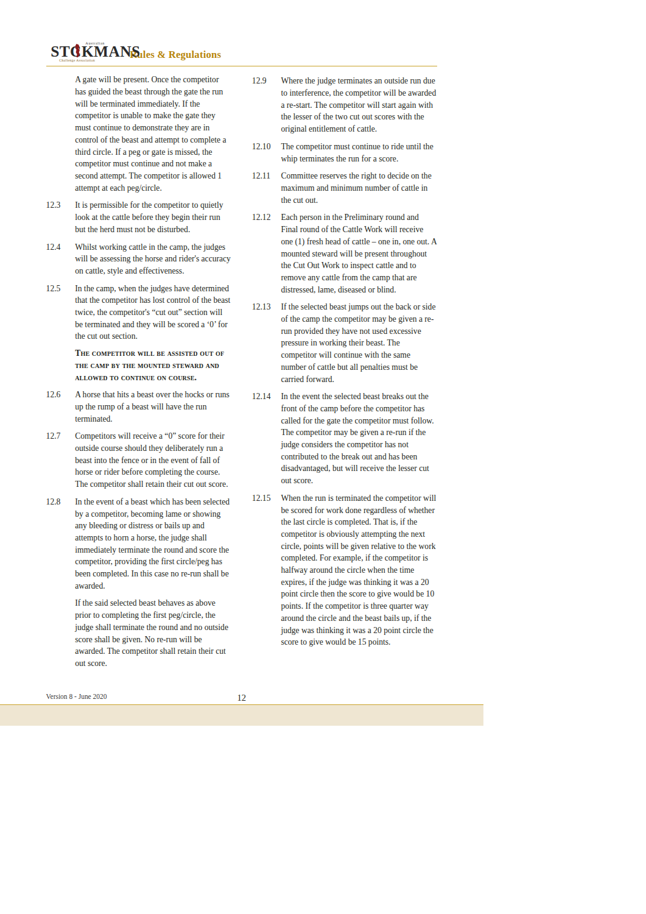Australian
STCKMANS
Challenge Association
Rules & Regulations
A gate will be present. Once the competitor has guided the beast through the gate the run will be terminated immediately. If the competitor is unable to make the gate they must continue to demonstrate they are in control of the beast and attempt to complete a third circle. If a peg or gate is missed, the competitor must continue and not make a second attempt. The competitor is allowed 1 attempt at each peg/circle.
12.3
It is permissible for the competitor to quietly look at the cattle before they begin their run but the herd must not be disturbed.
12.4
Whilst working cattle in the camp, the judges will be assessing the horse and rider's accuracy on cattle, style and effectiveness.
12.5
In the camp, when the judges have determined that the competitor has lost control of the beast twice, the competitor's “cut out” section will be terminated and they will be scored a ‘0’ for the cut out section.
The competitor will be assisted out of the camp by the mounted steward and allowed to continue on course.
12.6
A horse that hits a beast over the hocks or runs up the rump of a beast will have the run terminated.
12.7
Competitors will receive a “0” score for their outside course should they deliberately run a beast into the fence or in the event of fall of horse or rider before completing the course. The competitor shall retain their cut out score.
12.8
In the event of a beast which has been selected by a competitor, becoming lame or showing any bleeding or distress or bails up and attempts to horn a horse, the judge shall immediately terminate the round and score the competitor, providing the first circle/peg has been completed. In this case no re-run shall be awarded.
If the said selected beast behaves as above prior to completing the first peg/circle, the judge shall terminate the round and no outside score shall be given. No re-run will be awarded. The competitor shall retain their cut out score.
12.9
Where the judge terminates an outside run due to interference, the competitor will be awarded a re-start. The competitor will start again with the lesser of the two cut out scores with the original entitlement of cattle.
12.10
The competitor must continue to ride until the whip terminates the run for a score.
12.11
Committee reserves the right to decide on the maximum and minimum number of cattle in the cut out.
12.12
Each person in the Preliminary round and Final round of the Cattle Work will receive one (1) fresh head of cattle – one in, one out. A mounted steward will be present throughout the Cut Out Work to inspect cattle and to remove any cattle from the camp that are distressed, lame, diseased or blind.
12.13
If the selected beast jumps out the back or side of the camp the competitor may be given a re-run provided they have not used excessive pressure in working their beast. The competitor will continue with the same number of cattle but all penalties must be carried forward.
12.14
In the event the selected beast breaks out the front of the camp before the competitor has called for the gate the competitor must follow. The competitor may be given a re-run if the judge considers the competitor has not contributed to the break out and has been disadvantaged, but will receive the lesser cut out score.
12.15
When the run is terminated the competitor will be scored for work done regardless of whether the last circle is completed. That is, if the competitor is obviously attempting the next circle, points will be given relative to the work completed. For example, if the competitor is halfway around the circle when the time expires, if the judge was thinking it was a 20 point circle then the score to give would be 10 points. If the competitor is three quarter way around the circle and the beast bails up, if the judge was thinking it was a 20 point circle the score to give would be 15 points.
Version 8 - June 2020
12